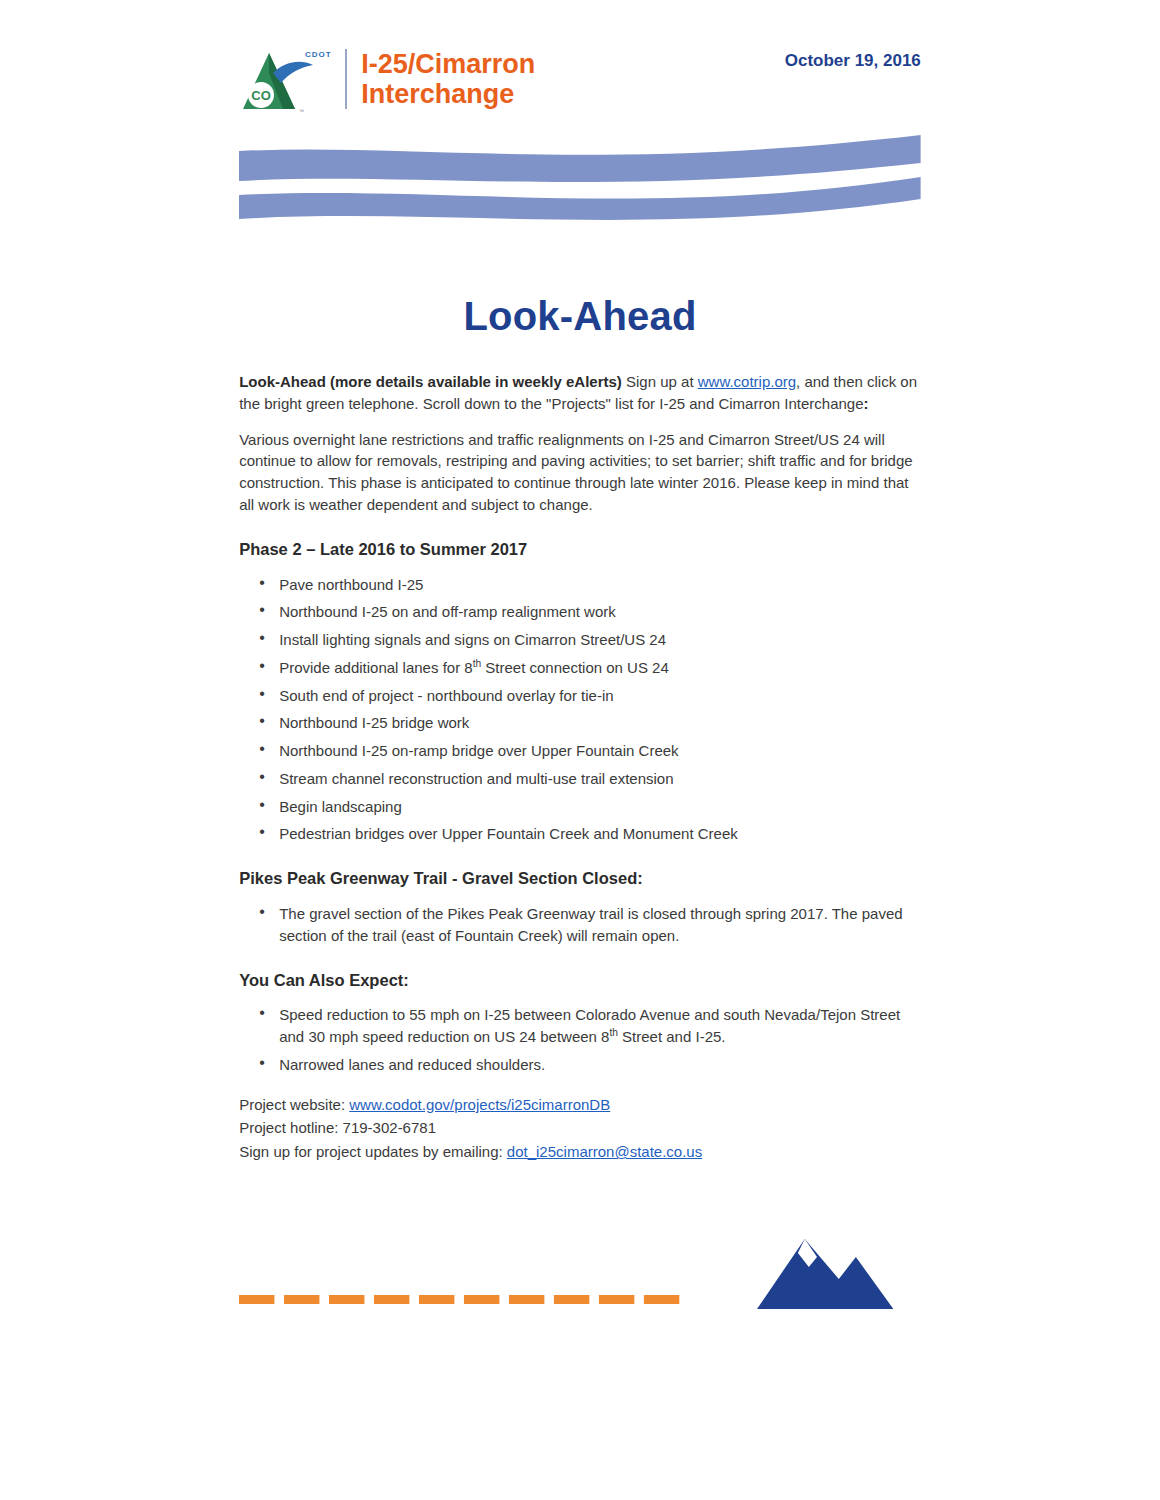CO CDOT ™
I-25/Cimarron
Interchange
October 19, 2016
Look-Ahead
Look-Ahead (more details available in weekly eAlerts) Sign up at www.cotrip.org, and then click on the bright green telephone. Scroll down to the "Projects" list for I-25 and Cimarron Interchange:
Various overnight lane restrictions and traffic realignments on I-25 and Cimarron Street/US 24 will continue to allow for removals, restriping and paving activities; to set barrier; shift traffic and for bridge construction. This phase is anticipated to continue through late winter 2016. Please keep in mind that all work is weather dependent and subject to change.
Phase 2 – Late 2016 to Summer 2017
Pave northbound I-25
Northbound I-25 on and off-ramp realignment work
Install lighting signals and signs on Cimarron Street/US 24
Provide additional lanes for 8th Street connection on US 24
South end of project - northbound overlay for tie-in
Northbound I-25 bridge work
Northbound I-25 on-ramp bridge over Upper Fountain Creek
Stream channel reconstruction and multi-use trail extension
Begin landscaping
Pedestrian bridges over Upper Fountain Creek and Monument Creek
Pikes Peak Greenway Trail - Gravel Section Closed:
The gravel section of the Pikes Peak Greenway trail is closed through spring 2017. The paved section of the trail (east of Fountain Creek) will remain open.
You Can Also Expect:
Speed reduction to 55 mph on I-25 between Colorado Avenue and south Nevada/Tejon Street and 30 mph speed reduction on US 24 between 8th Street and I-25.
Narrowed lanes and reduced shoulders.
Project website: www.codot.gov/projects/i25cimarronDB
Project hotline: 719-302-6781
Sign up for project updates by emailing: dot_i25cimarron@state.co.us